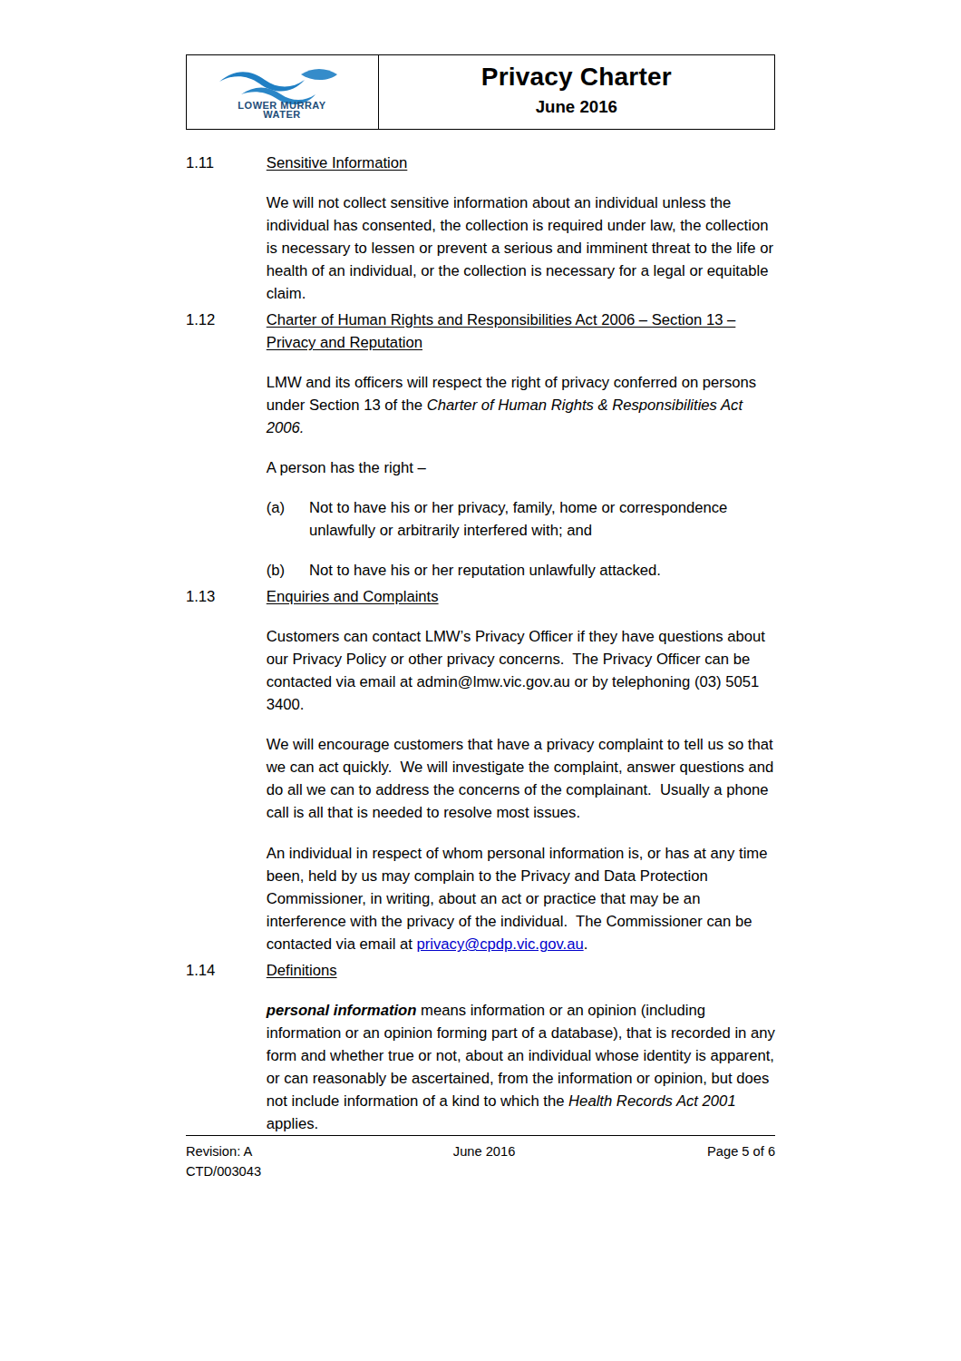LOWER MURRAY WATER
Privacy Charter
June 2016
1.11
Sensitive Information
We will not collect sensitive information about an individual unless the individual has consented, the collection is required under law, the collection is necessary to lessen or prevent a serious and imminent threat to the life or health of an individual, or the collection is necessary for a legal or equitable claim.
1.12
Charter of Human Rights and Responsibilities Act 2006 – Section 13 – Privacy and Reputation
LMW and its officers will respect the right of privacy conferred on persons under Section 13 of the Charter of Human Rights & Responsibilities Act 2006.
A person has the right –
(a) Not to have his or her privacy, family, home or correspondence unlawfully or arbitrarily interfered with; and
(b) Not to have his or her reputation unlawfully attacked.
1.13
Enquiries and Complaints
Customers can contact LMW’s Privacy Officer if they have questions about our Privacy Policy or other privacy concerns. The Privacy Officer can be contacted via email at admin@lmw.vic.gov.au or by telephoning (03) 5051 3400.
We will encourage customers that have a privacy complaint to tell us so that we can act quickly. We will investigate the complaint, answer questions and do all we can to address the concerns of the complainant. Usually a phone call is all that is needed to resolve most issues.
An individual in respect of whom personal information is, or has at any time been, held by us may complain to the Privacy and Data Protection Commissioner, in writing, about an act or practice that may be an interference with the privacy of the individual. The Commissioner can be contacted via email at privacy@cpdp.vic.gov.au.
1.14
Definitions
personal information means information or an opinion (including information or an opinion forming part of a database), that is recorded in any form and whether true or not, about an individual whose identity is apparent, or can reasonably be ascertained, from the information or opinion, but does not include information of a kind to which the Health Records Act 2001 applies.
Revision: A
CTD/003043
June 2016
Page 5 of 6